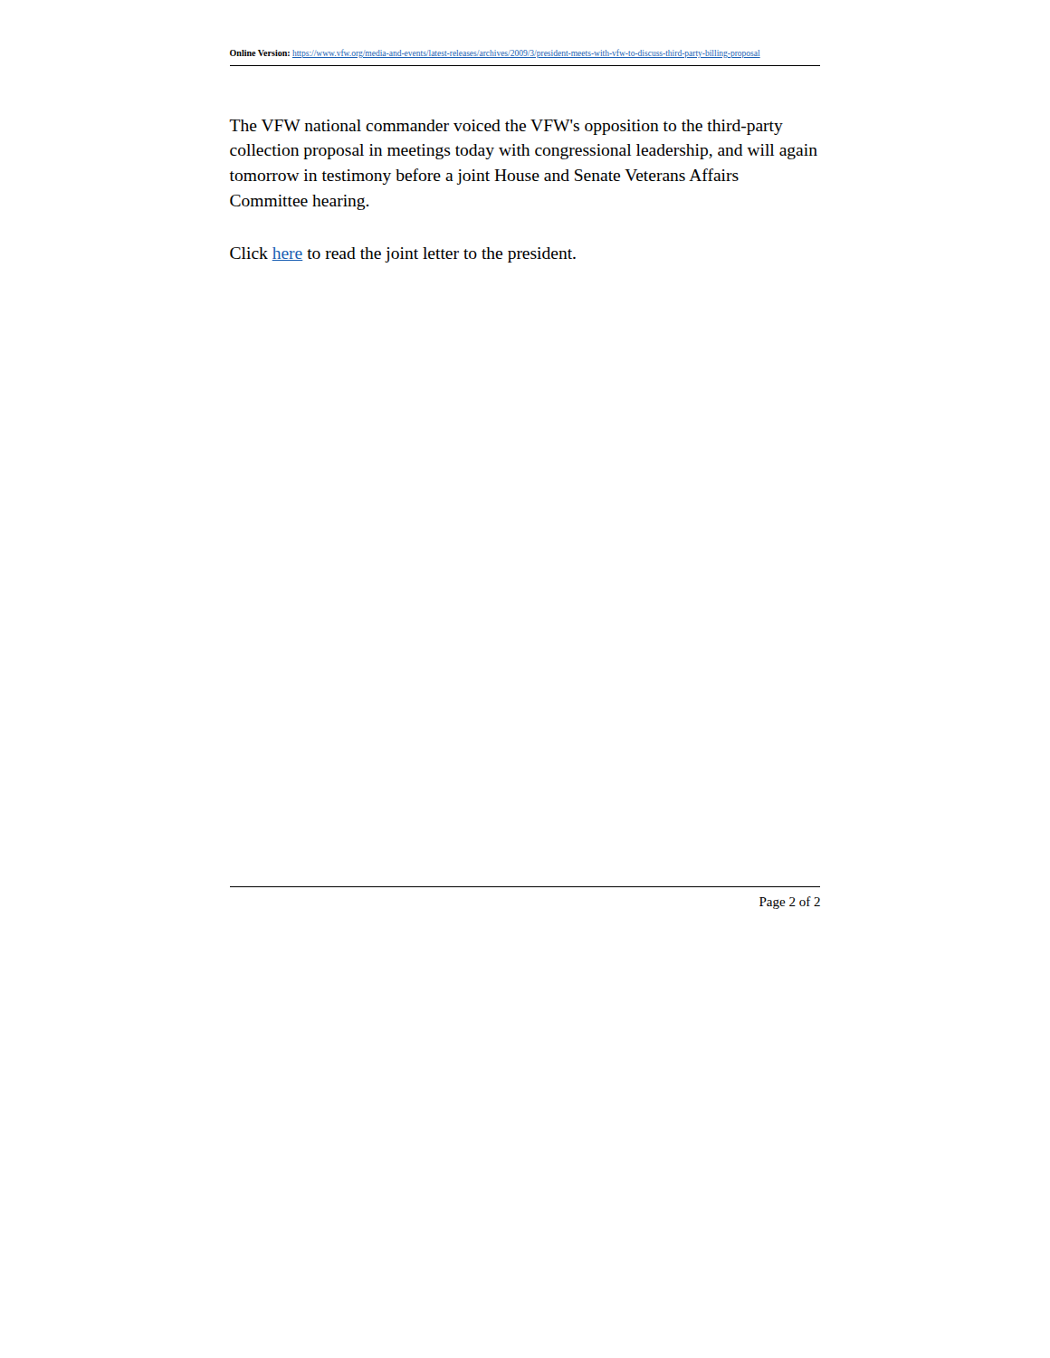Online Version: https://www.vfw.org/media-and-events/latest-releases/archives/2009/3/president-meets-with-vfw-to-discuss-third-party-billing-proposal
The VFW national commander voiced the VFW's opposition to the third-party collection proposal in meetings today with congressional leadership, and will again tomorrow in testimony before a joint House and Senate Veterans Affairs Committee hearing.
Click here to read the joint letter to the president.
Page 2 of 2